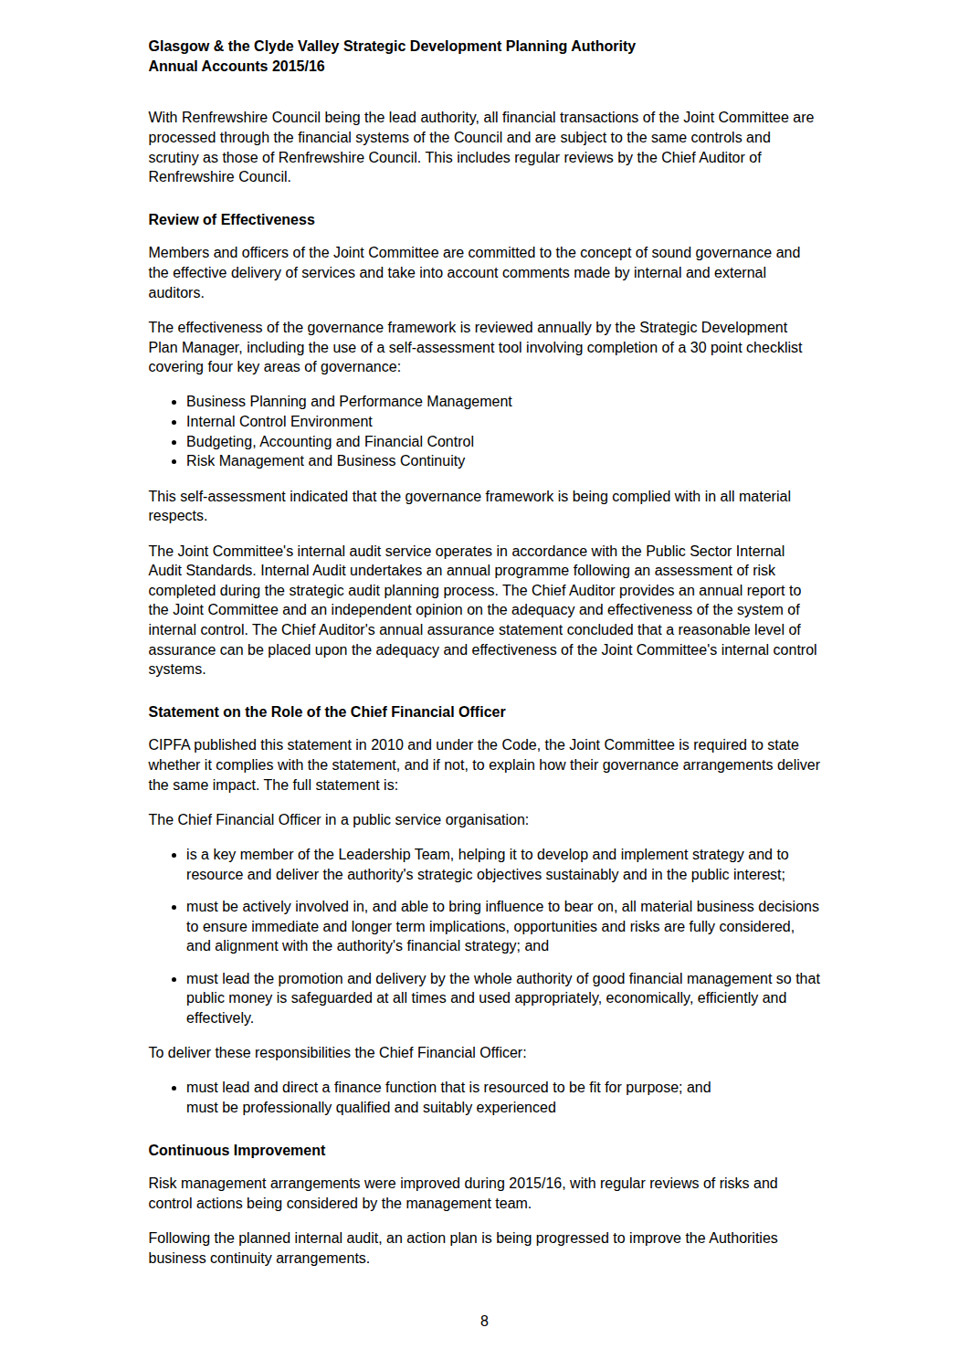Glasgow & the Clyde Valley Strategic Development Planning Authority
Annual Accounts 2015/16
With Renfrewshire Council being the lead authority, all financial transactions of the Joint Committee are processed through the financial systems of the Council and are subject to the same controls and scrutiny as those of Renfrewshire Council. This includes regular reviews by the Chief Auditor of Renfrewshire Council.
Review of Effectiveness
Members and officers of the Joint Committee are committed to the concept of sound governance and the effective delivery of services and take into account comments made by internal and external auditors.
The effectiveness of the governance framework is reviewed annually by the Strategic Development Plan Manager, including the use of a self-assessment tool involving completion of a 30 point checklist covering four key areas of governance:
Business Planning and Performance Management
Internal Control Environment
Budgeting, Accounting and Financial Control
Risk Management and Business Continuity
This self-assessment indicated that the governance framework is being complied with in all material respects.
The Joint Committee's internal audit service operates in accordance with the Public Sector Internal Audit Standards. Internal Audit undertakes an annual programme following an assessment of risk completed during the strategic audit planning process. The Chief Auditor provides an annual report to the Joint Committee and an independent opinion on the adequacy and effectiveness of the system of internal control. The Chief Auditor's annual assurance statement concluded that a reasonable level of assurance can be placed upon the adequacy and effectiveness of the Joint Committee's internal control systems.
Statement on the Role of the Chief Financial Officer
CIPFA published this statement in 2010 and under the Code, the Joint Committee is required to state whether it complies with the statement, and if not, to explain how their governance arrangements deliver the same impact. The full statement is:
The Chief Financial Officer in a public service organisation:
is a key member of the Leadership Team, helping it to develop and implement strategy and to resource and deliver the authority's strategic objectives sustainably and in the public interest;
must be actively involved in, and able to bring influence to bear on, all material business decisions to ensure immediate and longer term implications, opportunities and risks are fully considered, and alignment with the authority's financial strategy; and
must lead the promotion and delivery by the whole authority of good financial management so that public money is safeguarded at all times and used appropriately, economically, efficiently and effectively.
To deliver these responsibilities the Chief Financial Officer:
must lead and direct a finance function that is resourced to be fit for purpose; and
must be professionally qualified and suitably experienced
Continuous Improvement
Risk management arrangements were improved during 2015/16, with regular reviews of risks and control actions being considered by the management team.
Following the planned internal audit, an action plan is being progressed to improve the Authorities business continuity arrangements.
8